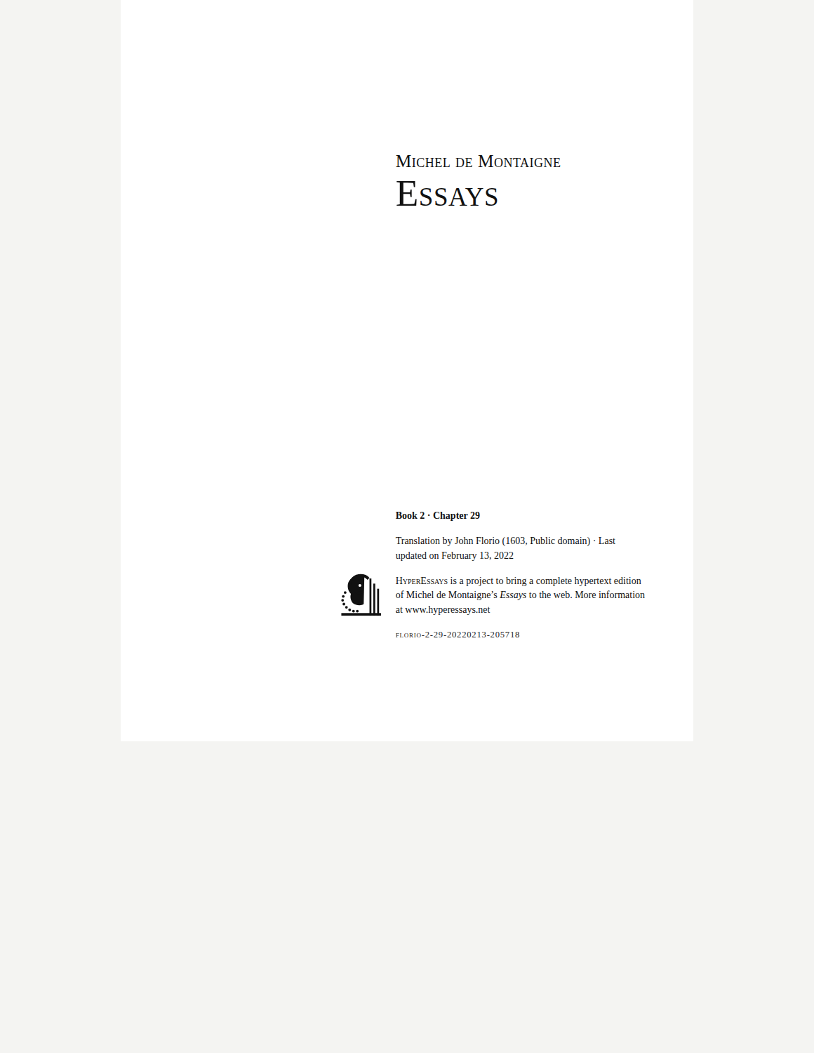Michel de Montaigne
Essays
Book 2 · Chapter 29
Translation by John Florio (1603, Public domain) · Last updated on February 13, 2022
HyperEssays is a project to bring a complete hypertext edition of Michel de Montaigne’s Essays to the web. More information at www.hyperessays.net
florio-2-29-20220213-205718